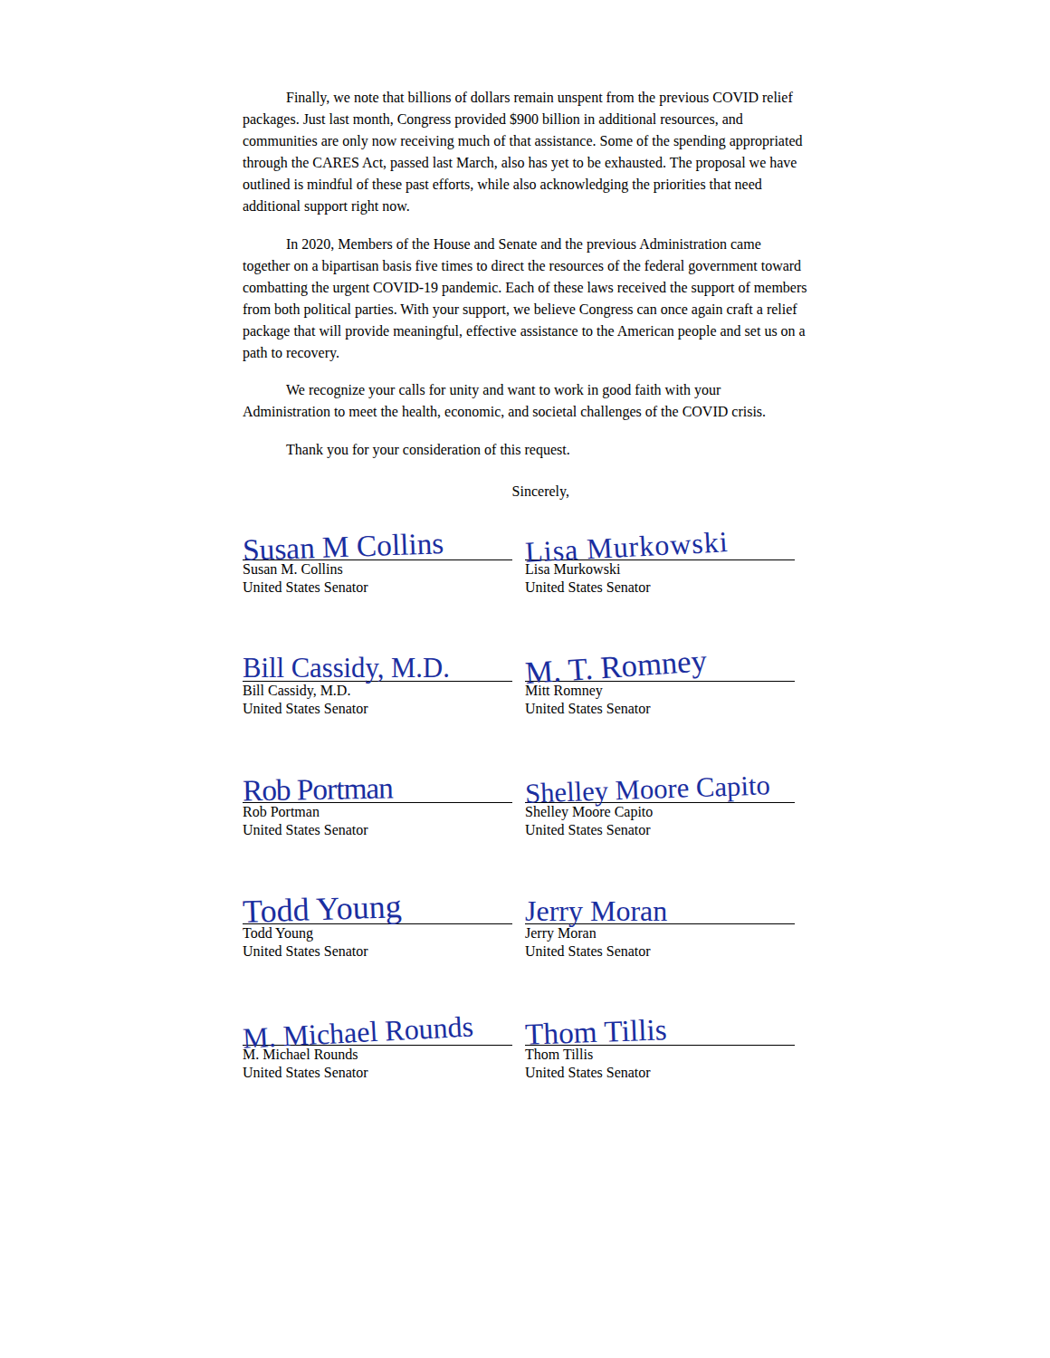Finally, we note that billions of dollars remain unspent from the previous COVID relief packages. Just last month, Congress provided $900 billion in additional resources, and communities are only now receiving much of that assistance. Some of the spending appropriated through the CARES Act, passed last March, also has yet to be exhausted. The proposal we have outlined is mindful of these past efforts, while also acknowledging the priorities that need additional support right now.
In 2020, Members of the House and Senate and the previous Administration came together on a bipartisan basis five times to direct the resources of the federal government toward combatting the urgent COVID-19 pandemic. Each of these laws received the support of members from both political parties. With your support, we believe Congress can once again craft a relief package that will provide meaningful, effective assistance to the American people and set us on a path to recovery.
We recognize your calls for unity and want to work in good faith with your Administration to meet the health, economic, and societal challenges of the COVID crisis.
Thank you for your consideration of this request.
Sincerely,
| Susan M Collins Susan M. Collins United States Senator | Lisa Murkowski Lisa Murkowski United States Senator |
| Bill Cassidy, M.D. Bill Cassidy, M.D. United States Senator | M. T. Romney Mitt Romney United States Senator |
| Rob Portman Rob Portman United States Senator | Shelley Moore Capito Shelley Moore Capito United States Senator |
| Todd Young Todd Young United States Senator | Jerry Moran Jerry Moran United States Senator |
| M. Michael Rounds M. Michael Rounds United States Senator | Thom Tillis Thom Tillis United States Senator |